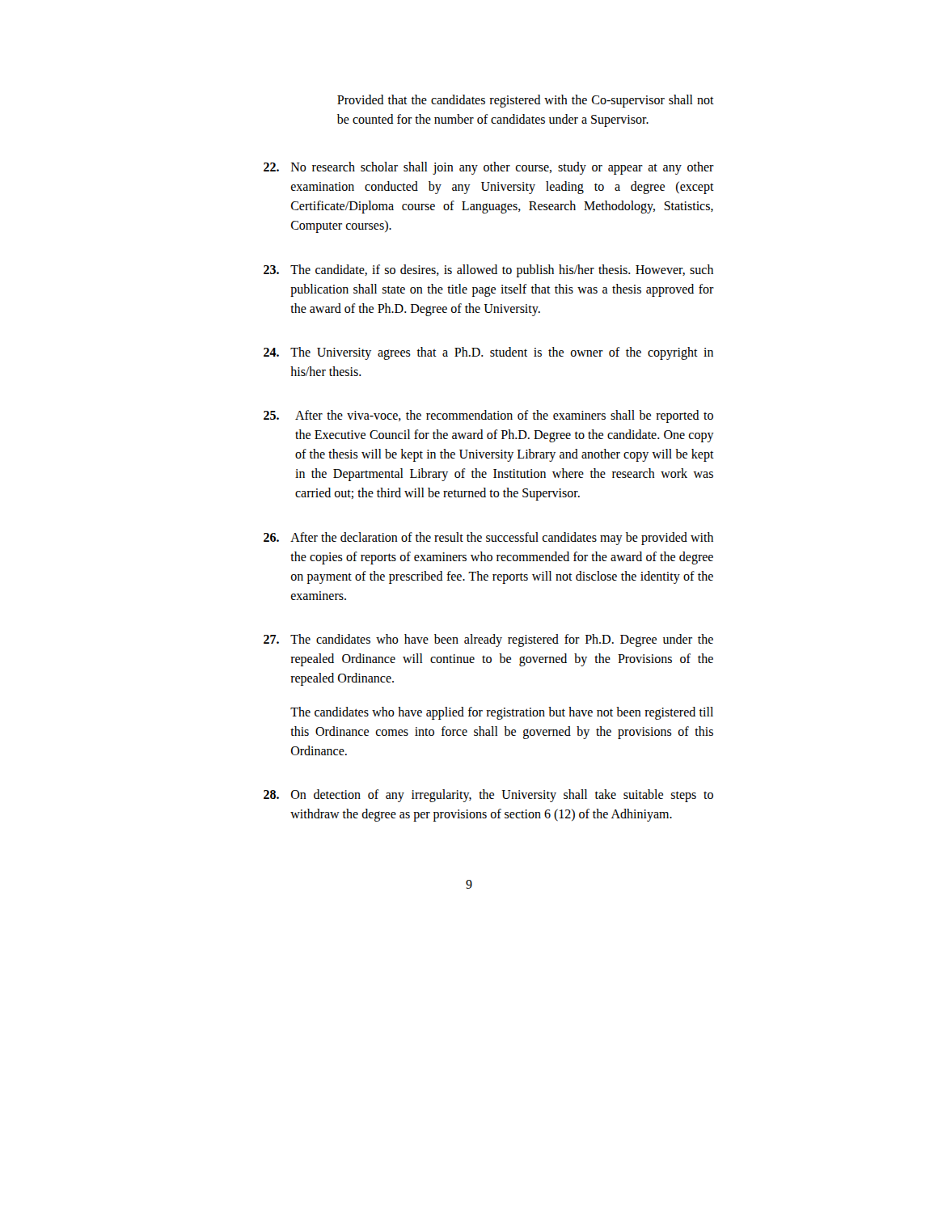Provided that the candidates registered with the Co-supervisor shall not be counted for the number of candidates under a Supervisor.
22.
No research scholar shall join any other course, study or appear at any other examination conducted by any University leading to a degree (except Certificate/Diploma course of Languages, Research Methodology, Statistics, Computer courses).
23.
The candidate, if so desires, is allowed to publish his/her thesis. However, such publication shall state on the title page itself that this was a thesis approved for the award of the Ph.D. Degree of the University.
24.
The University agrees that a Ph.D. student is the owner of the copyright in his/her thesis.
25.
After the viva-voce, the recommendation of the examiners shall be reported to the Executive Council for the award of Ph.D. Degree to the candidate. One copy of the thesis will be kept in the University Library and another copy will be kept in the Departmental Library of the Institution where the research work was carried out; the third will be returned to the Supervisor.
26.
After the declaration of the result the successful candidates may be provided with the copies of reports of examiners who recommended for the award of the degree on payment of the prescribed fee. The reports will not disclose the identity of the examiners.
27.
The candidates who have been already registered for Ph.D. Degree under the repealed Ordinance will continue to be governed by the Provisions of the repealed Ordinance.
The candidates who have applied for registration but have not been registered till this Ordinance comes into force shall be governed by the provisions of this Ordinance.
28.
On detection of any irregularity, the University shall take suitable steps to withdraw the degree as per provisions of section 6 (12) of the Adhiniyam.
9